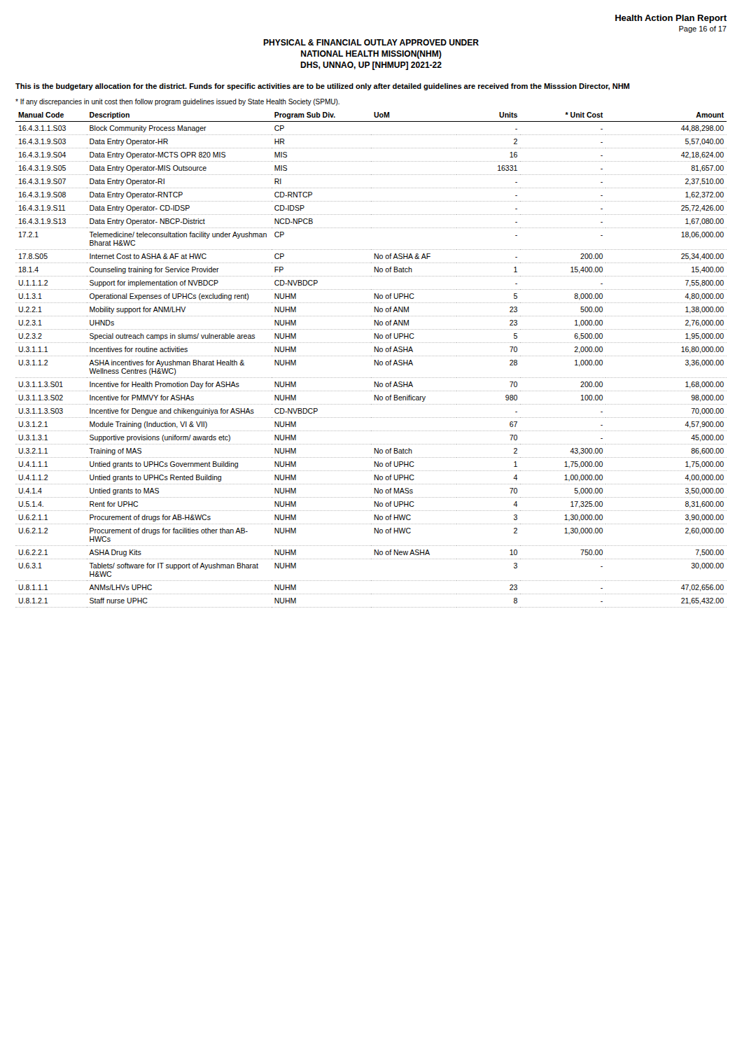Health Action Plan Report
Page 16 of 17
PHYSICAL & FINANCIAL OUTLAY APPROVED UNDER
NATIONAL HEALTH MISSION(NHM)
DHS, UNNAO, UP [NHMUP] 2021-22
This is the budgetary allocation for the district. Funds for specific activities are to be utilized only after detailed guidelines are received from the Misssion Director, NHM
* If any discrepancies in unit cost then follow program guidelines issued by State Health Society (SPMU).
| Manual Code | Description | Program Sub Div. | UoM | Units | * Unit Cost | Amount |
| --- | --- | --- | --- | --- | --- | --- |
| 16.4.3.1.1.S03 | Block Community Process Manager | CP | | - | - | 44,88,298.00 |
| 16.4.3.1.9.S03 | Data Entry Operator-HR | HR | | 2 | - | 5,57,040.00 |
| 16.4.3.1.9.S04 | Data Entry Operator-MCTS OPR 820 MIS | MIS | | 16 | - | 42,18,624.00 |
| 16.4.3.1.9.S05 | Data Entry Operator-MIS Outsource | MIS | | 16331 | - | 81,657.00 |
| 16.4.3.1.9.S07 | Data Entry Operator-RI | RI | | - | - | 2,37,510.00 |
| 16.4.3.1.9.S08 | Data Entry Operator-RNTCP | CD-RNTCP | | - | - | 1,62,372.00 |
| 16.4.3.1.9.S11 | Data Entry Operator- CD-IDSP | CD-IDSP | | - | - | 25,72,426.00 |
| 16.4.3.1.9.S13 | Data Entry Operator- NBCP-District | NCD-NPCB | | - | - | 1,67,080.00 |
| 17.2.1 | Telemedicine/ teleconsultation facility under Ayushman Bharat H&WC | CP | | - | - | 18,06,000.00 |
| 17.8.S05 | Internet Cost to ASHA & AF at HWC | CP | No of ASHA & AF | - | 200.00 | 25,34,400.00 |
| 18.1.4 | Counseling training for Service Provider | FP | No of Batch | 1 | 15,400.00 | 15,400.00 |
| U.1.1.1.2 | Support for implementation of NVBDCP | CD-NVBDCP | | - | - | 7,55,800.00 |
| U.1.3.1 | Operational Expenses of UPHCs (excluding rent) | NUHM | No of UPHC | 5 | 8,000.00 | 4,80,000.00 |
| U.2.2.1 | Mobility support for ANM/LHV | NUHM | No of ANM | 23 | 500.00 | 1,38,000.00 |
| U.2.3.1 | UHNDs | NUHM | No of ANM | 23 | 1,000.00 | 2,76,000.00 |
| U.2.3.2 | Special outreach camps in slums/ vulnerable areas | NUHM | No of UPHC | 5 | 6,500.00 | 1,95,000.00 |
| U.3.1.1.1 | Incentives for routine activities | NUHM | No of ASHA | 70 | 2,000.00 | 16,80,000.00 |
| U.3.1.1.2 | ASHA incentives for Ayushman Bharat Health & Wellness Centres (H&WC) | NUHM | No of ASHA | 28 | 1,000.00 | 3,36,000.00 |
| U.3.1.1.3.S01 | Incentive for Health Promotion Day for ASHAs | NUHM | No of ASHA | 70 | 200.00 | 1,68,000.00 |
| U.3.1.1.3.S02 | Incentive for PMMVY for ASHAs | NUHM | No of Benificary | 980 | 100.00 | 98,000.00 |
| U.3.1.1.3.S03 | Incentive for Dengue and chikenguiniya for ASHAs | CD-NVBDCP | | - | - | 70,000.00 |
| U.3.1.2.1 | Module Training (Induction, VI & VII) | NUHM | | 67 | - | 4,57,900.00 |
| U.3.1.3.1 | Supportive provisions (uniform/ awards etc) | NUHM | | 70 | - | 45,000.00 |
| U.3.2.1.1 | Training of MAS | NUHM | No of Batch | 2 | 43,300.00 | 86,600.00 |
| U.4.1.1.1 | Untied grants to UPHCs Government Building | NUHM | No of UPHC | 1 | 1,75,000.00 | 1,75,000.00 |
| U.4.1.1.2 | Untied grants to UPHCs Rented Building | NUHM | No of UPHC | 4 | 1,00,000.00 | 4,00,000.00 |
| U.4.1.4 | Untied grants to MAS | NUHM | No of MASs | 70 | 5,000.00 | 3,50,000.00 |
| U.5.1.4. | Rent for UPHC | NUHM | No of UPHC | 4 | 17,325.00 | 8,31,600.00 |
| U.6.2.1.1 | Procurement of drugs for AB-H&WCs | NUHM | No of HWC | 3 | 1,30,000.00 | 3,90,000.00 |
| U.6.2.1.2 | Procurement of drugs for facilities other than AB-HWCs | NUHM | No of HWC | 2 | 1,30,000.00 | 2,60,000.00 |
| U.6.2.2.1 | ASHA Drug Kits | NUHM | No of New ASHA | 10 | 750.00 | 7,500.00 |
| U.6.3.1 | Tablets/ software for IT support of Ayushman Bharat H&WC | NUHM | | 3 | - | 30,000.00 |
| U.8.1.1.1 | ANMs/LHVs UPHC | NUHM | | 23 | - | 47,02,656.00 |
| U.8.1.2.1 | Staff nurse UPHC | NUHM | | 8 | - | 21,65,432.00 |